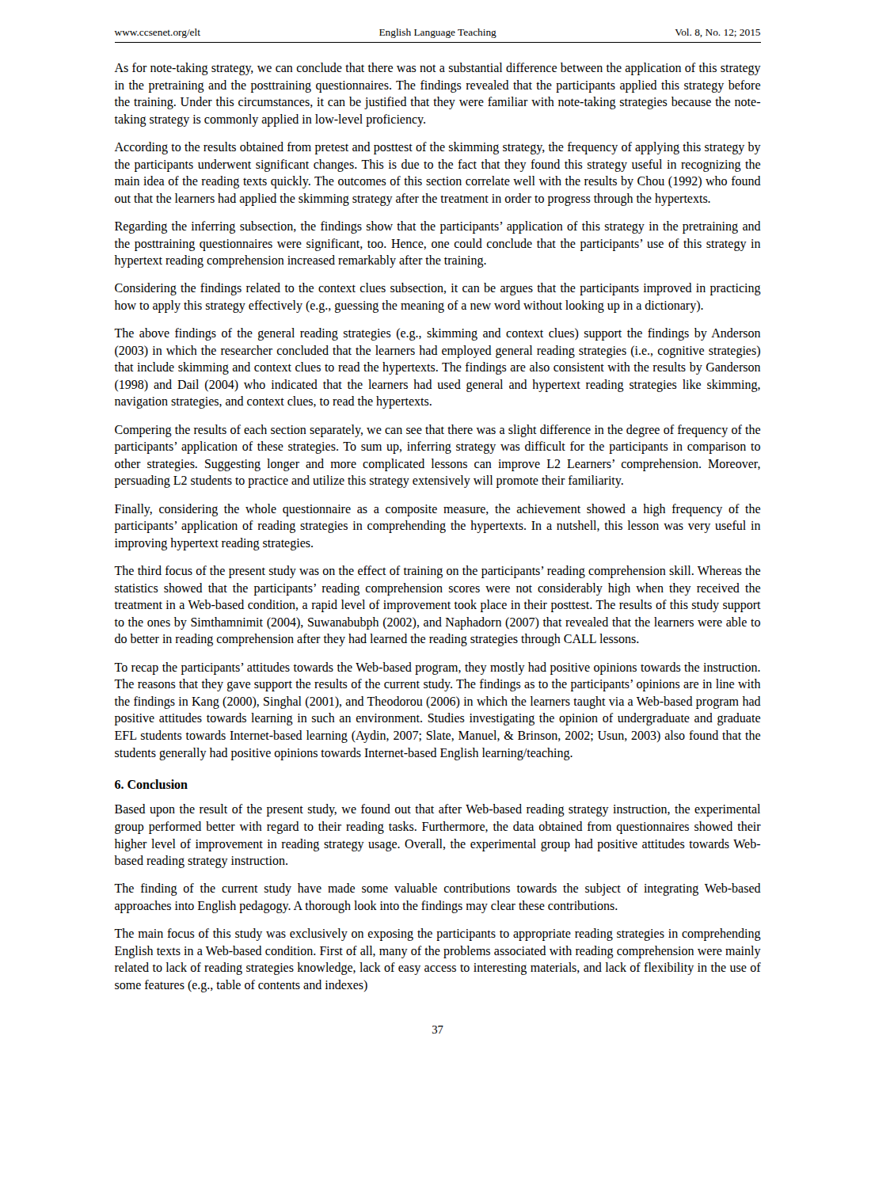www.ccsenet.org/elt English Language Teaching Vol. 8, No. 12; 2015
As for note-taking strategy, we can conclude that there was not a substantial difference between the application of this strategy in the pretraining and the posttraining questionnaires. The findings revealed that the participants applied this strategy before the training. Under this circumstances, it can be justified that they were familiar with note-taking strategies because the note-taking strategy is commonly applied in low-level proficiency.
According to the results obtained from pretest and posttest of the skimming strategy, the frequency of applying this strategy by the participants underwent significant changes. This is due to the fact that they found this strategy useful in recognizing the main idea of the reading texts quickly. The outcomes of this section correlate well with the results by Chou (1992) who found out that the learners had applied the skimming strategy after the treatment in order to progress through the hypertexts.
Regarding the inferring subsection, the findings show that the participants’ application of this strategy in the pretraining and the posttraining questionnaires were significant, too. Hence, one could conclude that the participants’ use of this strategy in hypertext reading comprehension increased remarkably after the training.
Considering the findings related to the context clues subsection, it can be argues that the participants improved in practicing how to apply this strategy effectively (e.g., guessing the meaning of a new word without looking up in a dictionary).
The above findings of the general reading strategies (e.g., skimming and context clues) support the findings by Anderson (2003) in which the researcher concluded that the learners had employed general reading strategies (i.e., cognitive strategies) that include skimming and context clues to read the hypertexts. The findings are also consistent with the results by Ganderson (1998) and Dail (2004) who indicated that the learners had used general and hypertext reading strategies like skimming, navigation strategies, and context clues, to read the hypertexts.
Compering the results of each section separately, we can see that there was a slight difference in the degree of frequency of the participants’ application of these strategies. To sum up, inferring strategy was difficult for the participants in comparison to other strategies. Suggesting longer and more complicated lessons can improve L2 Learners’ comprehension. Moreover, persuading L2 students to practice and utilize this strategy extensively will promote their familiarity.
Finally, considering the whole questionnaire as a composite measure, the achievement showed a high frequency of the participants’ application of reading strategies in comprehending the hypertexts. In a nutshell, this lesson was very useful in improving hypertext reading strategies.
The third focus of the present study was on the effect of training on the participants’ reading comprehension skill. Whereas the statistics showed that the participants’ reading comprehension scores were not considerably high when they received the treatment in a Web-based condition, a rapid level of improvement took place in their posttest. The results of this study support to the ones by Simthamnimit (2004), Suwanabubph (2002), and Naphadorn (2007) that revealed that the learners were able to do better in reading comprehension after they had learned the reading strategies through CALL lessons.
To recap the participants’ attitudes towards the Web-based program, they mostly had positive opinions towards the instruction. The reasons that they gave support the results of the current study. The findings as to the participants’ opinions are in line with the findings in Kang (2000), Singhal (2001), and Theodorou (2006) in which the learners taught via a Web-based program had positive attitudes towards learning in such an environment. Studies investigating the opinion of undergraduate and graduate EFL students towards Internet-based learning (Aydin, 2007; Slate, Manuel, & Brinson, 2002; Usun, 2003) also found that the students generally had positive opinions towards Internet-based English learning/teaching.
6. Conclusion
Based upon the result of the present study, we found out that after Web-based reading strategy instruction, the experimental group performed better with regard to their reading tasks. Furthermore, the data obtained from questionnaires showed their higher level of improvement in reading strategy usage. Overall, the experimental group had positive attitudes towards Web-based reading strategy instruction.
The finding of the current study have made some valuable contributions towards the subject of integrating Web-based approaches into English pedagogy. A thorough look into the findings may clear these contributions.
The main focus of this study was exclusively on exposing the participants to appropriate reading strategies in comprehending English texts in a Web-based condition. First of all, many of the problems associated with reading comprehension were mainly related to lack of reading strategies knowledge, lack of easy access to interesting materials, and lack of flexibility in the use of some features (e.g., table of contents and indexes)
37